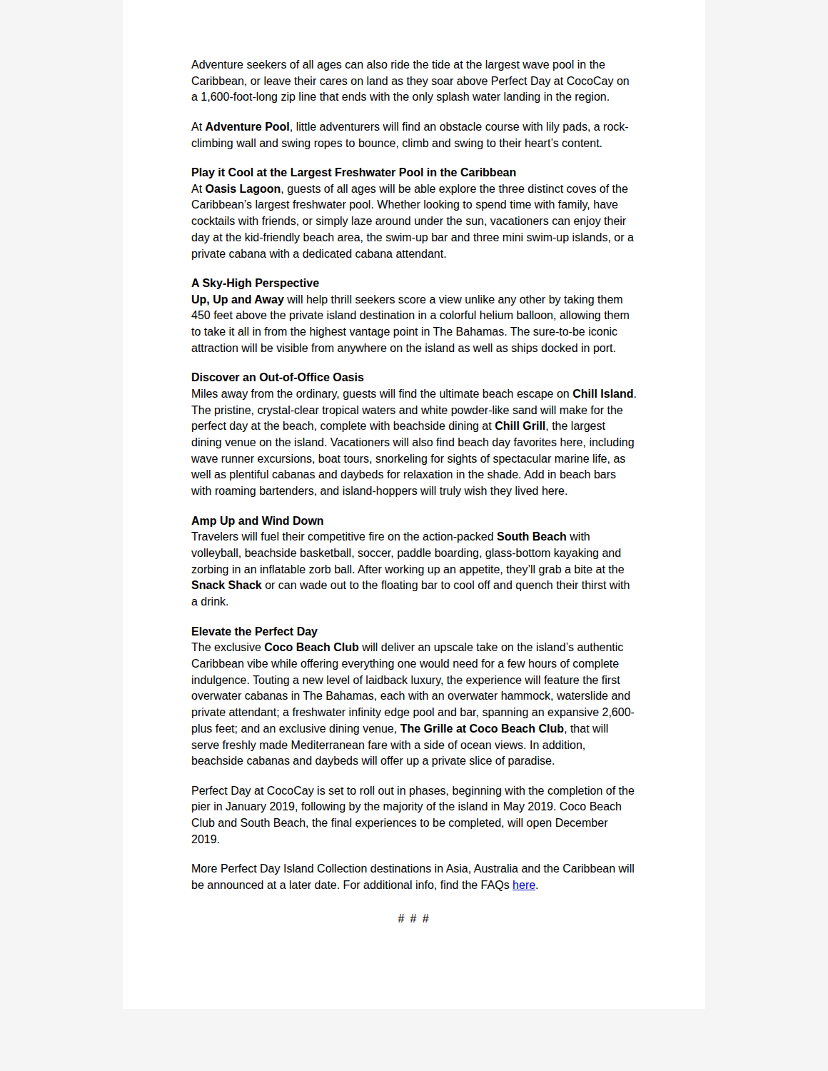Adventure seekers of all ages can also ride the tide at the largest wave pool in the Caribbean, or leave their cares on land as they soar above Perfect Day at CocoCay on a 1,600-foot-long zip line that ends with the only splash water landing in the region.
At Adventure Pool, little adventurers will find an obstacle course with lily pads, a rock-climbing wall and swing ropes to bounce, climb and swing to their heart’s content.
Play it Cool at the Largest Freshwater Pool in the Caribbean
At Oasis Lagoon, guests of all ages will be able explore the three distinct coves of the Caribbean’s largest freshwater pool. Whether looking to spend time with family, have cocktails with friends, or simply laze around under the sun, vacationers can enjoy their day at the kid-friendly beach area, the swim-up bar and three mini swim-up islands, or a private cabana with a dedicated cabana attendant.
A Sky-High Perspective
Up, Up and Away will help thrill seekers score a view unlike any other by taking them 450 feet above the private island destination in a colorful helium balloon, allowing them to take it all in from the highest vantage point in The Bahamas. The sure-to-be iconic attraction will be visible from anywhere on the island as well as ships docked in port.
Discover an Out-of-Office Oasis
Miles away from the ordinary, guests will find the ultimate beach escape on Chill Island. The pristine, crystal-clear tropical waters and white powder-like sand will make for the perfect day at the beach, complete with beachside dining at Chill Grill, the largest dining venue on the island. Vacationers will also find beach day favorites here, including wave runner excursions, boat tours, snorkeling for sights of spectacular marine life, as well as plentiful cabanas and daybeds for relaxation in the shade. Add in beach bars with roaming bartenders, and island-hoppers will truly wish they lived here.
Amp Up and Wind Down
Travelers will fuel their competitive fire on the action-packed South Beach with volleyball, beachside basketball, soccer, paddle boarding, glass-bottom kayaking and zorbing in an inflatable zorb ball. After working up an appetite, they’ll grab a bite at the Snack Shack or can wade out to the floating bar to cool off and quench their thirst with a drink.
Elevate the Perfect Day
The exclusive Coco Beach Club will deliver an upscale take on the island’s authentic Caribbean vibe while offering everything one would need for a few hours of complete indulgence. Touting a new level of laidback luxury, the experience will feature the first overwater cabanas in The Bahamas, each with an overwater hammock, waterslide and private attendant; a freshwater infinity edge pool and bar, spanning an expansive 2,600-plus feet; and an exclusive dining venue, The Grille at Coco Beach Club, that will serve freshly made Mediterranean fare with a side of ocean views. In addition, beachside cabanas and daybeds will offer up a private slice of paradise.
Perfect Day at CocoCay is set to roll out in phases, beginning with the completion of the pier in January 2019, following by the majority of the island in May 2019. Coco Beach Club and South Beach, the final experiences to be completed, will open December 2019.
More Perfect Day Island Collection destinations in Asia, Australia and the Caribbean will be announced at a later date. For additional info, find the FAQs here.
# # #